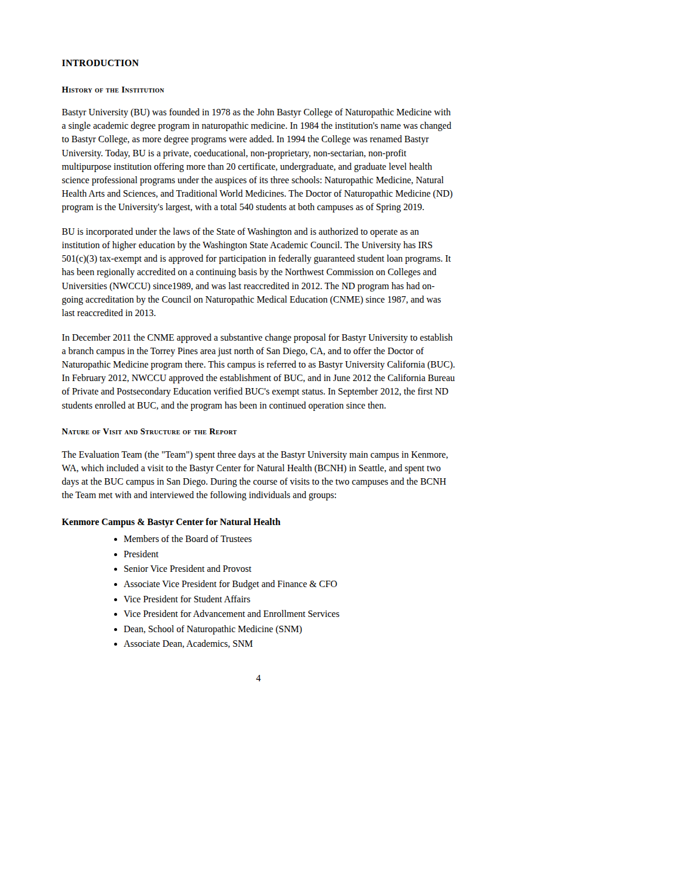INTRODUCTION
History of the Institution
Bastyr University (BU) was founded in 1978 as the John Bastyr College of Naturopathic Medicine with a single academic degree program in naturopathic medicine. In 1984 the institution's name was changed to Bastyr College, as more degree programs were added. In 1994 the College was renamed Bastyr University. Today, BU is a private, coeducational, non-proprietary, non-sectarian, non-profit multipurpose institution offering more than 20 certificate, undergraduate, and graduate level health science professional programs under the auspices of its three schools: Naturopathic Medicine, Natural Health Arts and Sciences, and Traditional World Medicines. The Doctor of Naturopathic Medicine (ND) program is the University's largest, with a total 540 students at both campuses as of Spring 2019.
BU is incorporated under the laws of the State of Washington and is authorized to operate as an institution of higher education by the Washington State Academic Council. The University has IRS 501(c)(3) tax-exempt and is approved for participation in federally guaranteed student loan programs. It has been regionally accredited on a continuing basis by the Northwest Commission on Colleges and Universities (NWCCU) since1989, and was last reaccredited in 2012. The ND program has had on-going accreditation by the Council on Naturopathic Medical Education (CNME) since 1987, and was last reaccredited in 2013.
In December 2011 the CNME approved a substantive change proposal for Bastyr University to establish a branch campus in the Torrey Pines area just north of San Diego, CA, and to offer the Doctor of Naturopathic Medicine program there. This campus is referred to as Bastyr University California (BUC). In February 2012, NWCCU approved the establishment of BUC, and in June 2012 the California Bureau of Private and Postsecondary Education verified BUC's exempt status. In September 2012, the first ND students enrolled at BUC, and the program has been in continued operation since then.
Nature of Visit and Structure of the Report
The Evaluation Team (the "Team") spent three days at the Bastyr University main campus in Kenmore, WA, which included a visit to the Bastyr Center for Natural Health (BCNH) in Seattle, and spent two days at the BUC campus in San Diego. During the course of visits to the two campuses and the BCNH the Team met with and interviewed the following individuals and groups:
Kenmore Campus & Bastyr Center for Natural Health
Members of the Board of Trustees
President
Senior Vice President and Provost
Associate Vice President for Budget and Finance & CFO
Vice President for Student Affairs
Vice President for Advancement and Enrollment Services
Dean, School of Naturopathic Medicine (SNM)
Associate Dean, Academics, SNM
4